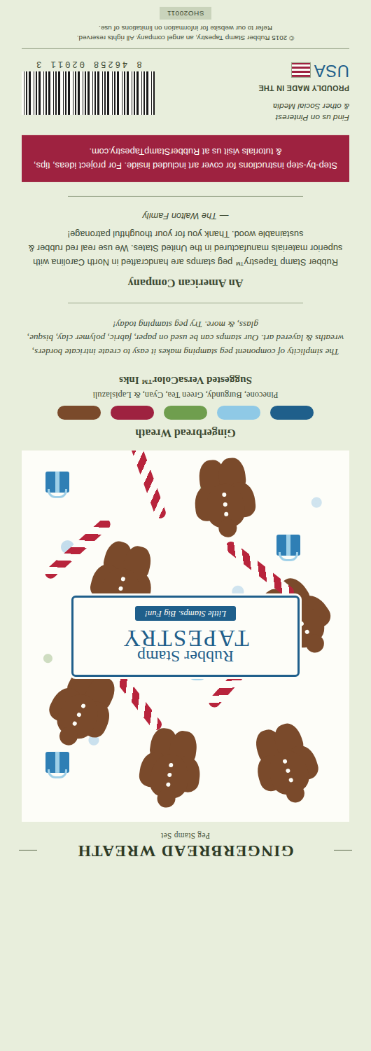Gingerbread Wreath
Peg Stamp Set
Rubber Stamp
TAPESTRY
Little Stamps. Big Fun!
Gingerbread Wreath
Pinecone, Burgundy, Green Tea, Cyan, & Lapislazuli
Suggested VersaColor™ Inks
The simplicity of component peg stamping makes it easy to create intricate borders, wreaths & layered art. Our stamps can be used on paper, fabric, polymer clay, bisque, glass, & more. Try peg stamping today!
An American Company
Rubber Stamp Tapestry™ peg stamps are handcrafted in North Carolina with superior materials manufactured in the United States. We use real red rubber & sustainable wood. Thank you for your thoughtful patronage!
— The Walton Family
Step-by-step instructions for cover art included inside. For project ideas, tips, & tutorials visit us at RubberStampTapestry.com.
Find us on Pinterest
& other Social Media
PROUDLY MADE IN THE
USA
8 46258 02011 3
© 2015 Rubber Stamp Tapestry, an angel company. All rights reserved.
Refer to our website for information on limitations of use.
SHO20011